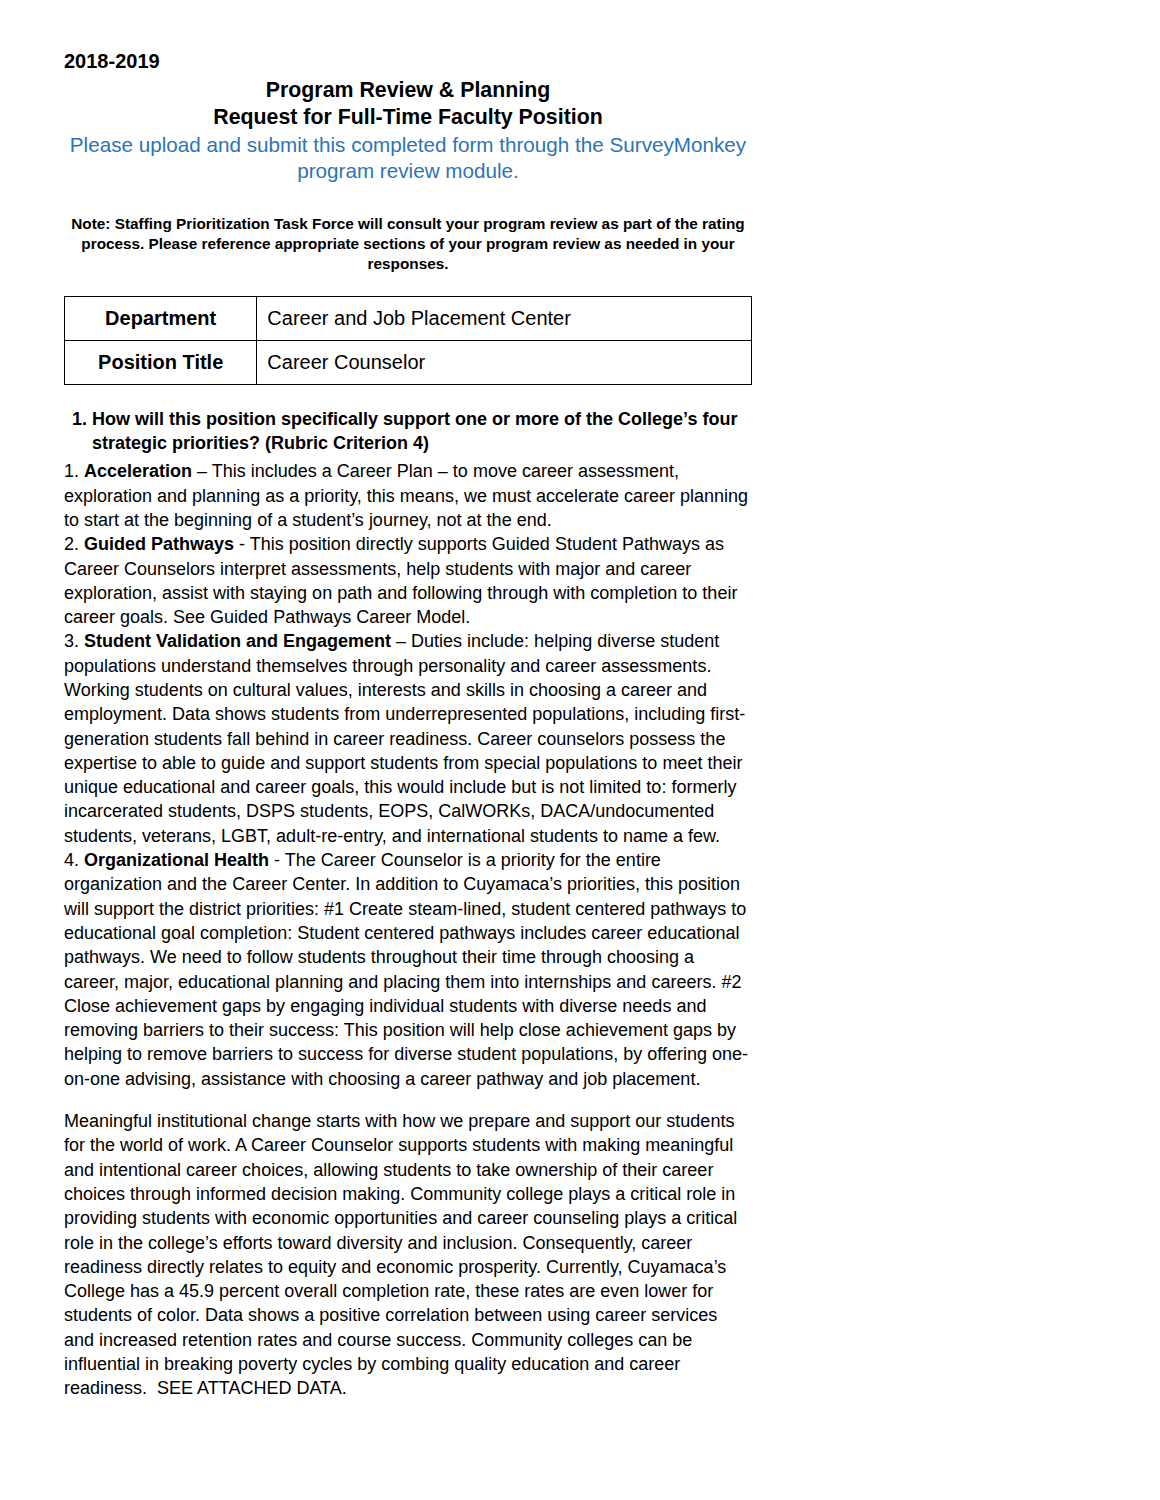2018-2019
Program Review & Planning
Request for Full-Time Faculty Position
Please upload and submit this completed form through the SurveyMonkey program review module.
Note: Staffing Prioritization Task Force will consult your program review as part of the rating process. Please reference appropriate sections of your program review as needed in your responses.
| Department | Career and Job Placement Center |
| Position Title | Career Counselor |
How will this position specifically support one or more of the College’s four strategic priorities? (Rubric Criterion 4)
1. Acceleration – This includes a Career Plan – to move career assessment, exploration and planning as a priority, this means, we must accelerate career planning to start at the beginning of a student’s journey, not at the end.
2. Guided Pathways - This position directly supports Guided Student Pathways as Career Counselors interpret assessments, help students with major and career exploration, assist with staying on path and following through with completion to their career goals. See Guided Pathways Career Model.
3. Student Validation and Engagement – Duties include: helping diverse student populations understand themselves through personality and career assessments. Working students on cultural values, interests and skills in choosing a career and employment. Data shows students from underrepresented populations, including first-generation students fall behind in career readiness. Career counselors possess the expertise to able to guide and support students from special populations to meet their unique educational and career goals, this would include but is not limited to: formerly incarcerated students, DSPS students, EOPS, CalWORKs, DACA/undocumented students, veterans, LGBT, adult-re-entry, and international students to name a few.
4. Organizational Health - The Career Counselor is a priority for the entire organization and the Career Center. In addition to Cuyamaca’s priorities, this position will support the district priorities: #1 Create steam-lined, student centered pathways to educational goal completion: Student centered pathways includes career educational pathways. We need to follow students throughout their time through choosing a career, major, educational planning and placing them into internships and careers. #2 Close achievement gaps by engaging individual students with diverse needs and removing barriers to their success: This position will help close achievement gaps by helping to remove barriers to success for diverse student populations, by offering one-on-one advising, assistance with choosing a career pathway and job placement.
Meaningful institutional change starts with how we prepare and support our students for the world of work. A Career Counselor supports students with making meaningful and intentional career choices, allowing students to take ownership of their career choices through informed decision making. Community college plays a critical role in providing students with economic opportunities and career counseling plays a critical role in the college’s efforts toward diversity and inclusion. Consequently, career readiness directly relates to equity and economic prosperity. Currently, Cuyamaca’s College has a 45.9 percent overall completion rate, these rates are even lower for students of color. Data shows a positive correlation between using career services and increased retention rates and course success. Community colleges can be influential in breaking poverty cycles by combing quality education and career readiness. SEE ATTACHED DATA.